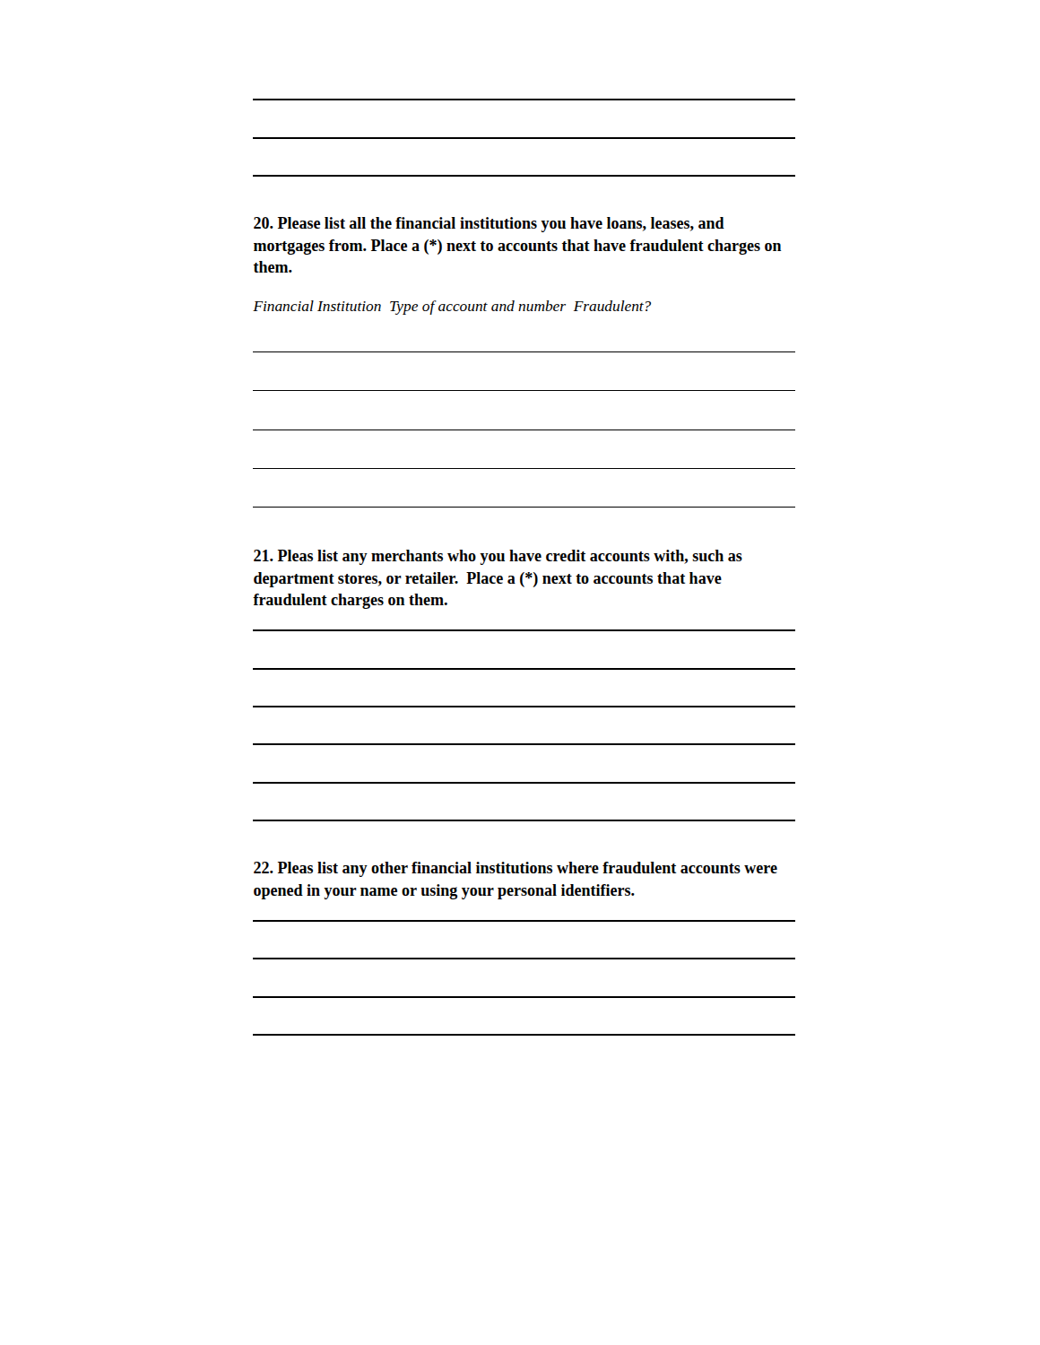20. Please list all the financial institutions you have loans, leases, and mortgages from. Place a (*) next to accounts that have fraudulent charges on them.
Financial Institution Type of account and number Fraudulent?
21. Pleas list any merchants who you have credit accounts with, such as department stores, or retailer. Place a (*) next to accounts that have fraudulent charges on them.
22. Pleas list any other financial institutions where fraudulent accounts were opened in your name or using your personal identifiers.